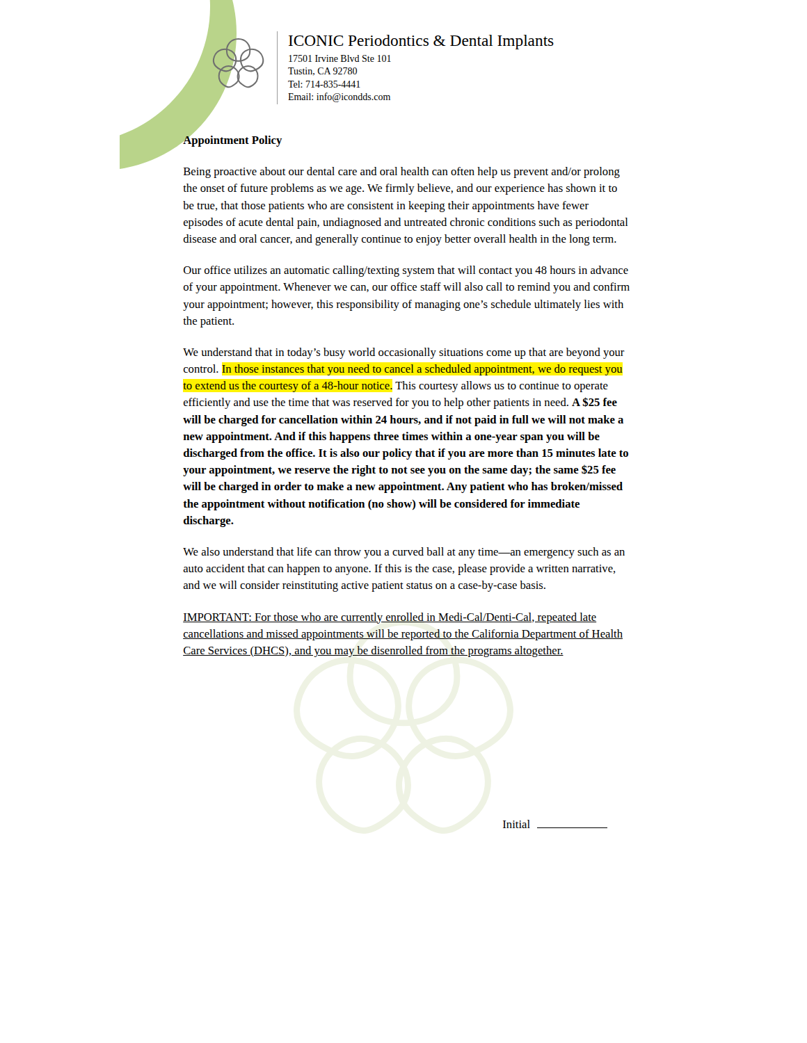ICONIC Periodontics & Dental Implants
17501 Irvine Blvd Ste 101
Tustin, CA 92780
Tel: 714-835-4441
Email: info@icondds.com
Appointment Policy
Being proactive about our dental care and oral health can often help us prevent and/or prolong the onset of future problems as we age. We firmly believe, and our experience has shown it to be true, that those patients who are consistent in keeping their appointments have fewer episodes of acute dental pain, undiagnosed and untreated chronic conditions such as periodontal disease and oral cancer, and generally continue to enjoy better overall health in the long term.
Our office utilizes an automatic calling/texting system that will contact you 48 hours in advance of your appointment. Whenever we can, our office staff will also call to remind you and confirm your appointment; however, this responsibility of managing one’s schedule ultimately lies with the patient.
We understand that in today’s busy world occasionally situations come up that are beyond your control. In those instances that you need to cancel a scheduled appointment, we do request you to extend us the courtesy of a 48-hour notice. This courtesy allows us to continue to operate efficiently and use the time that was reserved for you to help other patients in need. A $25 fee will be charged for cancellation within 24 hours, and if not paid in full we will not make a new appointment. And if this happens three times within a one-year span you will be discharged from the office. It is also our policy that if you are more than 15 minutes late to your appointment, we reserve the right to not see you on the same day; the same $25 fee will be charged in order to make a new appointment. Any patient who has broken/missed the appointment without notification (no show) will be considered for immediate discharge.
We also understand that life can throw you a curved ball at any time—an emergency such as an auto accident that can happen to anyone. If this is the case, please provide a written narrative, and we will consider reinstituting active patient status on a case-by-case basis.
IMPORTANT: For those who are currently enrolled in Medi-Cal/Denti-Cal, repeated late cancellations and missed appointments will be reported to the California Department of Health Care Services (DHCS), and you may be disenrolled from the programs altogether.
Initial